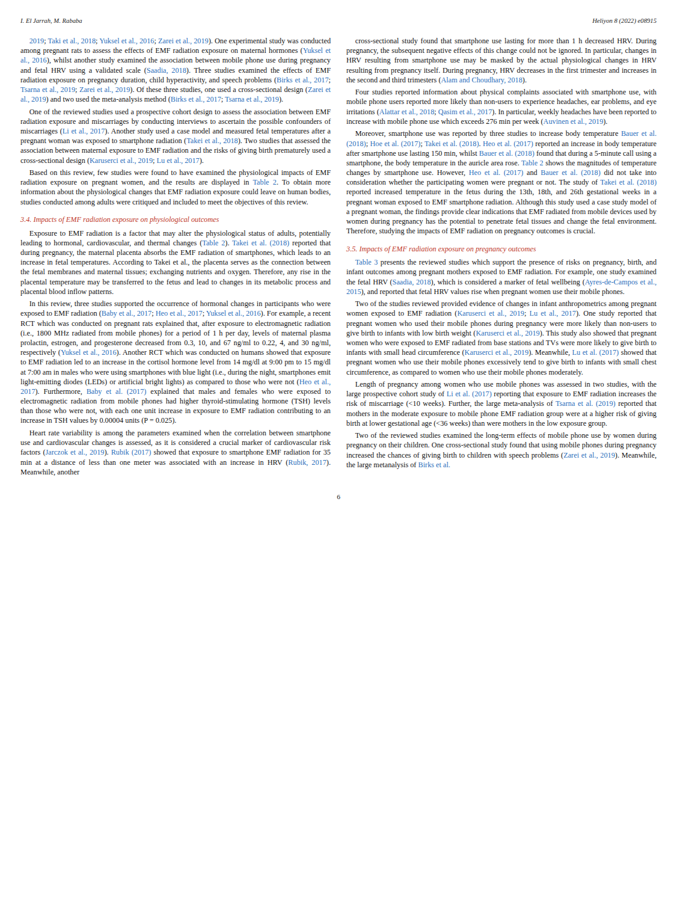I. El Jarrah, M. Rababa
Heliyon 8 (2022) e08915
2019; Taki et al., 2018; Yuksel et al., 2016; Zarei et al., 2019). One experimental study was conducted among pregnant rats to assess the effects of EMF radiation exposure on maternal hormones (Yuksel et al., 2016), whilst another study examined the association between mobile phone use during pregnancy and fetal HRV using a validated scale (Saadia, 2018). Three studies examined the effects of EMF radiation exposure on pregnancy duration, child hyperactivity, and speech problems (Birks et al., 2017; Tsarna et al., 2019; Zarei et al., 2019). Of these three studies, one used a cross-sectional design (Zarei et al., 2019) and two used the meta-analysis method (Birks et al., 2017; Tsarna et al., 2019).
One of the reviewed studies used a prospective cohort design to assess the association between EMF radiation exposure and miscarriages by conducting interviews to ascertain the possible confounders of miscarriages (Li et al., 2017). Another study used a case model and measured fetal temperatures after a pregnant woman was exposed to smartphone radiation (Takei et al., 2018). Two studies that assessed the association between maternal exposure to EMF radiation and the risks of giving birth prematurely used a cross-sectional design (Karuserci et al., 2019; Lu et al., 2017).
Based on this review, few studies were found to have examined the physiological impacts of EMF radiation exposure on pregnant women, and the results are displayed in Table 2. To obtain more information about the physiological changes that EMF radiation exposure could leave on human bodies, studies conducted among adults were critiqued and included to meet the objectives of this review.
3.4. Impacts of EMF radiation exposure on physiological outcomes
Exposure to EMF radiation is a factor that may alter the physiological status of adults, potentially leading to hormonal, cardiovascular, and thermal changes (Table 2). Takei et al. (2018) reported that during pregnancy, the maternal placenta absorbs the EMF radiation of smartphones, which leads to an increase in fetal temperatures. According to Takei et al., the placenta serves as the connection between the fetal membranes and maternal tissues; exchanging nutrients and oxygen. Therefore, any rise in the placental temperature may be transferred to the fetus and lead to changes in its metabolic process and placental blood inflow patterns.
In this review, three studies supported the occurrence of hormonal changes in participants who were exposed to EMF radiation (Baby et al., 2017; Heo et al., 2017; Yuksel et al., 2016). For example, a recent RCT which was conducted on pregnant rats explained that, after exposure to electromagnetic radiation (i.e., 1800 MHz radiated from mobile phones) for a period of 1 h per day, levels of maternal plasma prolactin, estrogen, and progesterone decreased from 0.3, 10, and 67 ng/ml to 0.22, 4, and 30 ng/ml, respectively (Yuksel et al., 2016). Another RCT which was conducted on humans showed that exposure to EMF radiation led to an increase in the cortisol hormone level from 14 mg/dl at 9:00 pm to 15 mg/dl at 7:00 am in males who were using smartphones with blue light (i.e., during the night, smartphones emit light-emitting diodes (LEDs) or artificial bright lights) as compared to those who were not (Heo et al., 2017). Furthermore, Baby et al. (2017) explained that males and females who were exposed to electromagnetic radiation from mobile phones had higher thyroid-stimulating hormone (TSH) levels than those who were not, with each one unit increase in exposure to EMF radiation contributing to an increase in TSH values by 0.00004 units (P = 0.025).
Heart rate variability is among the parameters examined when the correlation between smartphone use and cardiovascular changes is assessed, as it is considered a crucial marker of cardiovascular risk factors (Jarczok et al., 2019). Rubik (2017) showed that exposure to smartphone EMF radiation for 35 min at a distance of less than one meter was associated with an increase in HRV (Rubik, 2017). Meanwhile, another
cross-sectional study found that smartphone use lasting for more than 1 h decreased HRV. During pregnancy, the subsequent negative effects of this change could not be ignored. In particular, changes in HRV resulting from smartphone use may be masked by the actual physiological changes in HRV resulting from pregnancy itself. During pregnancy, HRV decreases in the first trimester and increases in the second and third trimesters (Alam and Choudhary, 2018).
Four studies reported information about physical complaints associated with smartphone use, with mobile phone users reported more likely than non-users to experience headaches, ear problems, and eye irritations (Alattar et al., 2018; Qasim et al., 2017). In particular, weekly headaches have been reported to increase with mobile phone use which exceeds 276 min per week (Auvinen et al., 2019).
Moreover, smartphone use was reported by three studies to increase body temperature Bauer et al. (2018); Hoe et al. (2017); Takei et al. (2018). Heo et al. (2017) reported an increase in body temperature after smartphone use lasting 150 min, whilst Bauer et al. (2018) found that during a 5-minute call using a smartphone, the body temperature in the auricle area rose. Table 2 shows the magnitudes of temperature changes by smartphone use. However, Heo et al. (2017) and Bauer et al. (2018) did not take into consideration whether the participating women were pregnant or not. The study of Takei et al. (2018) reported increased temperature in the fetus during the 13th, 18th, and 26th gestational weeks in a pregnant woman exposed to EMF smartphone radiation. Although this study used a case study model of a pregnant woman, the findings provide clear indications that EMF radiated from mobile devices used by women during pregnancy has the potential to penetrate fetal tissues and change the fetal environment. Therefore, studying the impacts of EMF radiation on pregnancy outcomes is crucial.
3.5. Impacts of EMF radiation exposure on pregnancy outcomes
Table 3 presents the reviewed studies which support the presence of risks on pregnancy, birth, and infant outcomes among pregnant mothers exposed to EMF radiation. For example, one study examined the fetal HRV (Saadia, 2018), which is considered a marker of fetal wellbeing (Ayres-de-Campos et al., 2015), and reported that fetal HRV values rise when pregnant women use their mobile phones.
Two of the studies reviewed provided evidence of changes in infant anthropometrics among pregnant women exposed to EMF radiation (Karuserci et al., 2019; Lu et al., 2017). One study reported that pregnant women who used their mobile phones during pregnancy were more likely than non-users to give birth to infants with low birth weight (Karuserci et al., 2019). This study also showed that pregnant women who were exposed to EMF radiated from base stations and TVs were more likely to give birth to infants with small head circumference (Karuserci et al., 2019). Meanwhile, Lu et al. (2017) showed that pregnant women who use their mobile phones excessively tend to give birth to infants with small chest circumference, as compared to women who use their mobile phones moderately.
Length of pregnancy among women who use mobile phones was assessed in two studies, with the large prospective cohort study of Li et al. (2017) reporting that exposure to EMF radiation increases the risk of miscarriage (<10 weeks). Further, the large meta-analysis of Tsarna et al. (2019) reported that mothers in the moderate exposure to mobile phone EMF radiation group were at a higher risk of giving birth at lower gestational age (<36 weeks) than were mothers in the low exposure group.
Two of the reviewed studies examined the long-term effects of mobile phone use by women during pregnancy on their children. One cross-sectional study found that using mobile phones during pregnancy increased the chances of giving birth to children with speech problems (Zarei et al., 2019). Meanwhile, the large metanalysis of Birks et al.
6